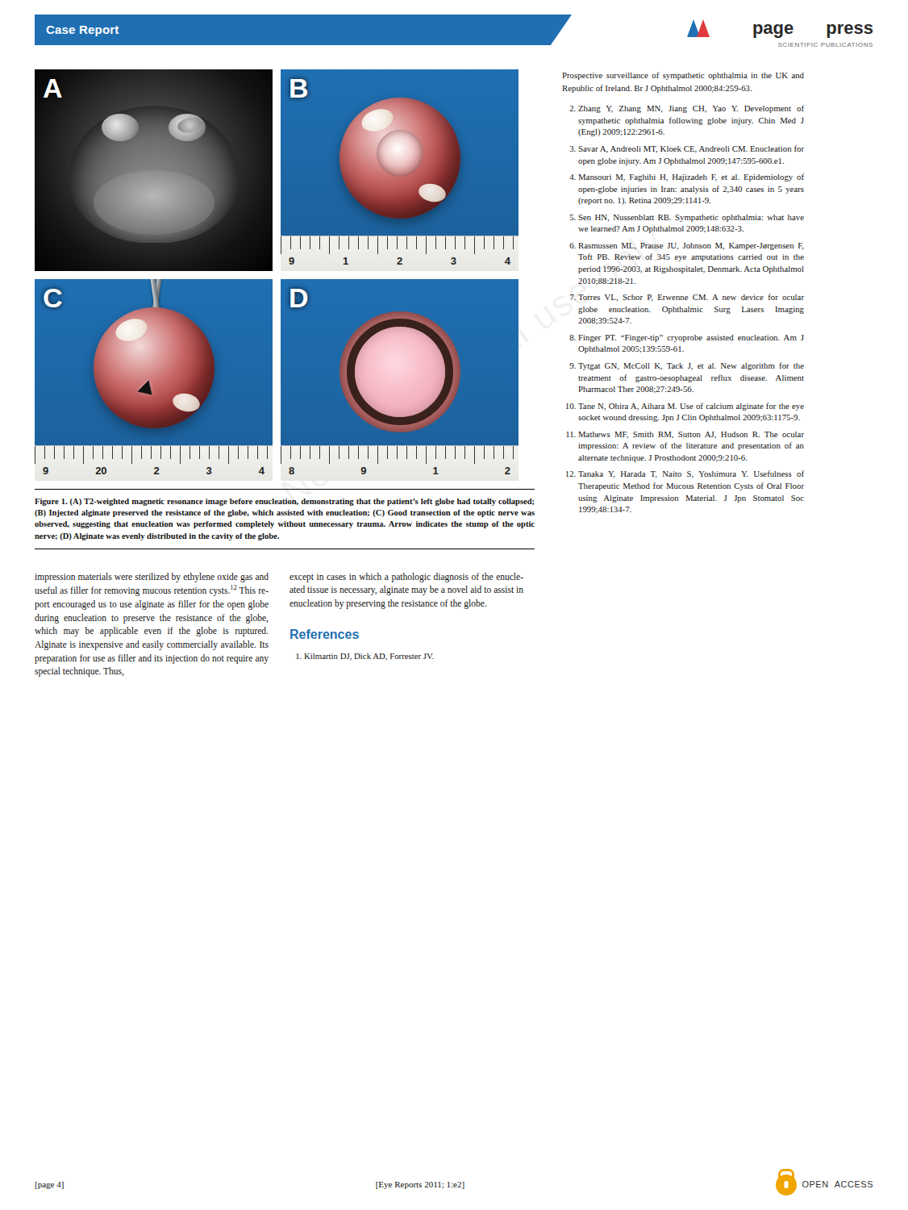Case Report
page press
SCIENTIFIC PUBLICATIONS
Non-commercial use only
A
B
91234
C
920234
D
8912
Figure 1. (A) T2-weighted magnetic resonance image before enucleation, demonstrating that the patient’s left globe had totally collapsed; (B) Injected alginate preserved the resistance of the globe, which assisted with enucleation; (C) Good transection of the optic nerve was observed, suggesting that enucleation was performed completely without unnecessary trauma. Arrow indicates the stump of the optic nerve; (D) Alginate was evenly distributed in the cavity of the globe.
impression materials were sterilized by ethylene oxide gas and useful as filler for removing mucous retention cysts.12 This report encouraged us to use alginate as filler for the open globe during enucleation to preserve the resistance of the globe, which may be applicable even if the globe is ruptured. Alginate is inexpensive and easily commercially available. Its preparation for use as filler and its injection do not require any special technique. Thus,
except in cases in which a pathologic diagnosis of the enucleated tissue is necessary, alginate may be a novel aid to assist in enucleation by preserving the resistance of the globe.
References
Kilmartin DJ, Dick AD, Forrester JV.
Prospective surveillance of sympathetic ophthalmia in the UK and Republic of Ireland. Br J Ophthalmol 2000;84:259-63.
Zhang Y, Zhang MN, Jiang CH, Yao Y. Development of sympathetic ophthalmia following globe injury. Chin Med J (Engl) 2009;122:2961-6.
Savar A, Andreoli MT, Kloek CE, Andreoli CM. Enucleation for open globe injury. Am J Ophthalmol 2009;147:595-600.e1.
Mansouri M, Faghihi H, Hajizadeh F, et al. Epidemiology of open-globe injuries in Iran: analysis of 2,340 cases in 5 years (report no. 1). Retina 2009;29:1141-9.
Sen HN, Nussenblatt RB. Sympathetic ophthalmia: what have we learned? Am J Ophthalmol 2009;148:632-3.
Rasmussen ML, Prause JU, Johnson M, Kamper-Jørgensen F, Toft PB. Review of 345 eye amputations carried out in the period 1996-2003, at Rigshospitalet, Denmark. Acta Ophthalmol 2010;88:218-21.
Torres VL, Schor P, Erwenne CM. A new device for ocular globe enucleation. Ophthalmic Surg Lasers Imaging 2008;39:524-7.
Finger PT. “Finger-tip” cryoprobe assisted enucleation. Am J Ophthalmol 2005;139:559-61.
Tytgat GN, McColl K, Tack J, et al. New algorithm for the treatment of gastro-oesophageal reflux disease. Aliment Pharmacol Ther 2008;27:249-56.
Tane N, Ohira A, Aihara M. Use of calcium alginate for the eye socket wound dressing. Jpn J Clin Ophthalmol 2009;63:1175-9.
Mathews MF, Smith RM, Sutton AJ, Hudson R. The ocular impression: A review of the literature and presentation of an alternate technique. J Prosthodont 2000;9:210-6.
Tanaka Y, Harada T, Naito S, Yoshimura Y. Usefulness of Therapeutic Method for Mucous Retention Cysts of Oral Floor using Alginate Impression Material. J Jpn Stomatol Soc 1999;48:134-7.
[page 4]
[Eye Reports 2011; 1:e2]
OPEN ACCESS